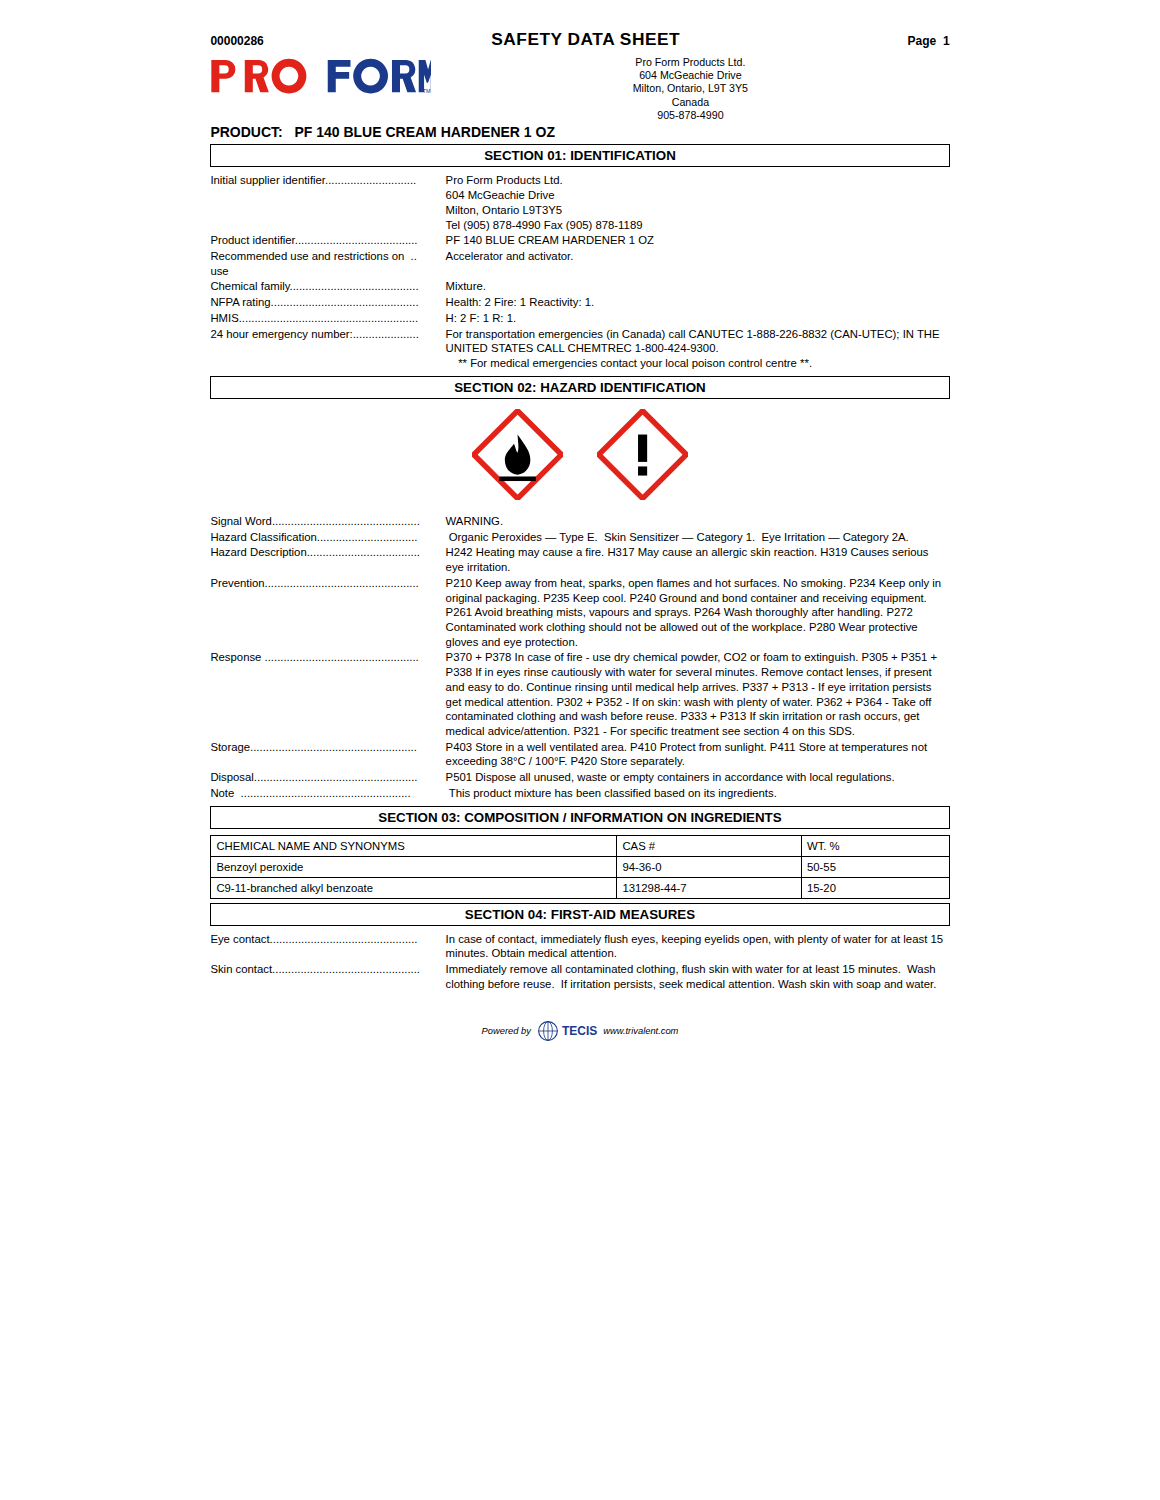00000286 SAFETY DATA SHEET Page 1
TM
Pro Form Products Ltd.
604 McGeachie Drive
Milton, Ontario, L9T 3Y5
Canada
905-878-4990
PRODUCT: PF 140 BLUE CREAM HARDENER 1 OZ
SECTION 01: IDENTIFICATION
| Initial supplier identifier............................. | Pro Form Products Ltd. 604 McGeachie Drive Milton, Ontario L9T3Y5 Tel (905) 878-4990 Fax (905) 878-1189 |
| Product identifier....................................... | PF 140 BLUE CREAM HARDENER 1 OZ |
| Recommended use and restrictions on .. use | Accelerator and activator. |
| Chemical family......................................... | Mixture. |
| NFPA rating............................................... | Health: 2 Fire: 1 Reactivity: 1. |
| HMIS......................................................... | H: 2 F: 1 R: 1. |
| 24 hour emergency number:..................... | For transportation emergencies (in Canada) call CANUTEC 1-888-226-8832 (CAN-UTEC); IN THE UNITED STATES CALL CHEMTREC 1-800-424-9300. ** For medical emergencies contact your local poison control centre **. |
SECTION 02: HAZARD IDENTIFICATION
| Signal Word............................................... | WARNING. |
| Hazard Classification................................ | Organic Peroxides — Type E. Skin Sensitizer — Category 1. Eye Irritation — Category 2A. |
| Hazard Description.................................... | H242 Heating may cause a fire. H317 May cause an allergic skin reaction. H319 Causes serious eye irritation. |
| Prevention................................................. | P210 Keep away from heat, sparks, open flames and hot surfaces. No smoking. P234 Keep only in original packaging. P235 Keep cool. P240 Ground and bond container and receiving equipment. P261 Avoid breathing mists, vapours and sprays. P264 Wash thoroughly after handling. P272 Contaminated work clothing should not be allowed out of the workplace. P280 Wear protective gloves and eye protection. |
| Response ................................................. | P370 + P378 In case of fire - use dry chemical powder, CO2 or foam to extinguish. P305 + P351 + P338 If in eyes rinse cautiously with water for several minutes. Remove contact lenses, if present and easy to do. Continue rinsing until medical help arrives. P337 + P313 - If eye irritation persists get medical attention. P302 + P352 - If on skin: wash with plenty of water. P362 + P364 - Take off contaminated clothing and wash before reuse. P333 + P313 If skin irritation or rash occurs, get medical advice/attention. P321 - For specific treatment see section 4 on this SDS. |
| Storage..................................................... | P403 Store in a well ventilated area. P410 Protect from sunlight. P411 Store at temperatures not exceeding 38°C / 100°F. P420 Store separately. |
| Disposal.................................................... | P501 Dispose all unused, waste or empty containers in accordance with local regulations. |
| Note ...................................................... | This product mixture has been classified based on its ingredients. |
SECTION 03: COMPOSITION / INFORMATION ON INGREDIENTS
| CHEMICAL NAME AND SYNONYMS | CAS # | WT. % |
| --- | --- | --- |
| Benzoyl peroxide | 94-36-0 | 50-55 |
| C9-11-branched alkyl benzoate | 131298-44-7 | 15-20 |
SECTION 04: FIRST-AID MEASURES
| Eye contact............................................... | In case of contact, immediately flush eyes, keeping eyelids open, with plenty of water for at least 15 minutes. Obtain medical attention. |
| Skin contact............................................... | Immediately remove all contaminated clothing, flush skin with water for at least 15 minutes. Wash clothing before reuse. If irritation persists, seek medical attention. Wash skin with soap and water. |
Powered by TECIS www.trivalent.com